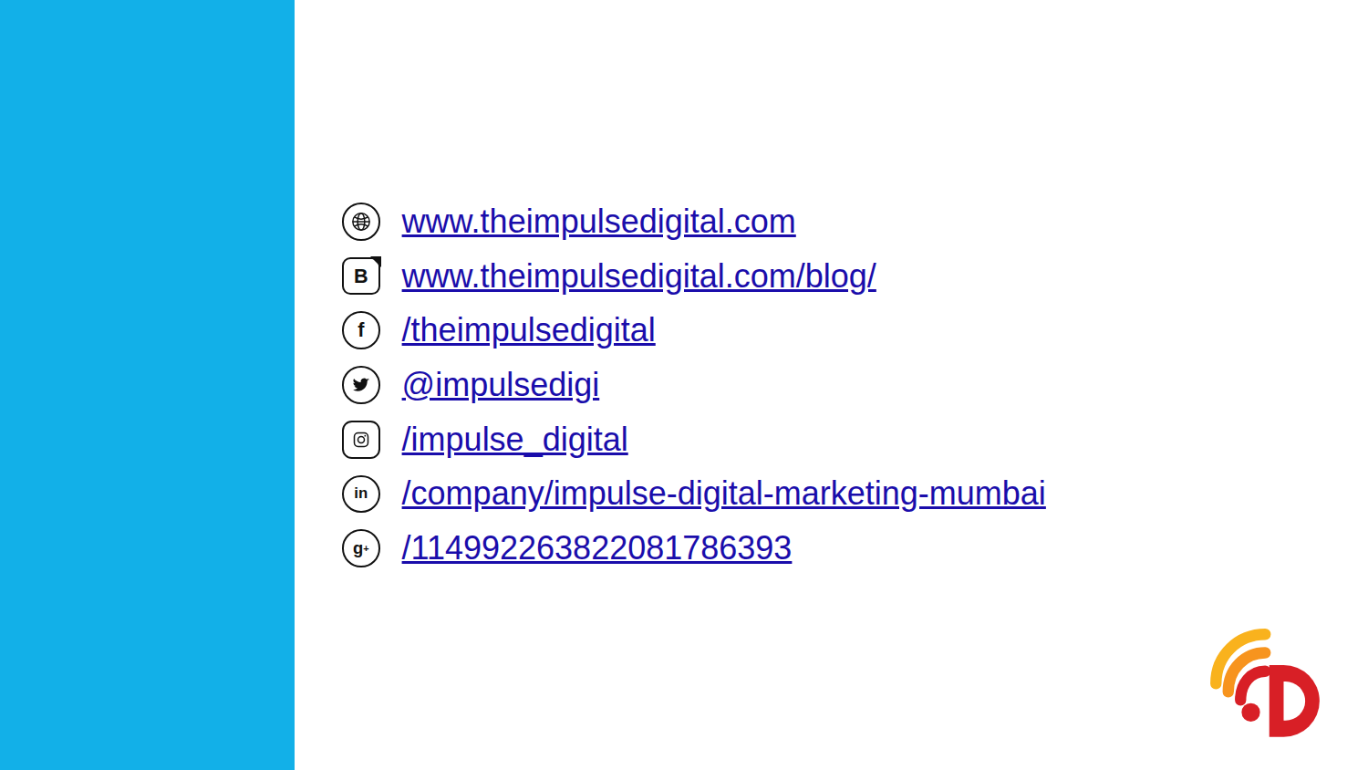Impulse Digital contact and social media links
www.theimpulsedigital.com
B www.theimpulsedigital.com/blog/
f /theimpulsedigital
@impulsedigi
/impulse_digital
in /company/impulse-digital-marketing-mumbai
g+ /114992263822081786393